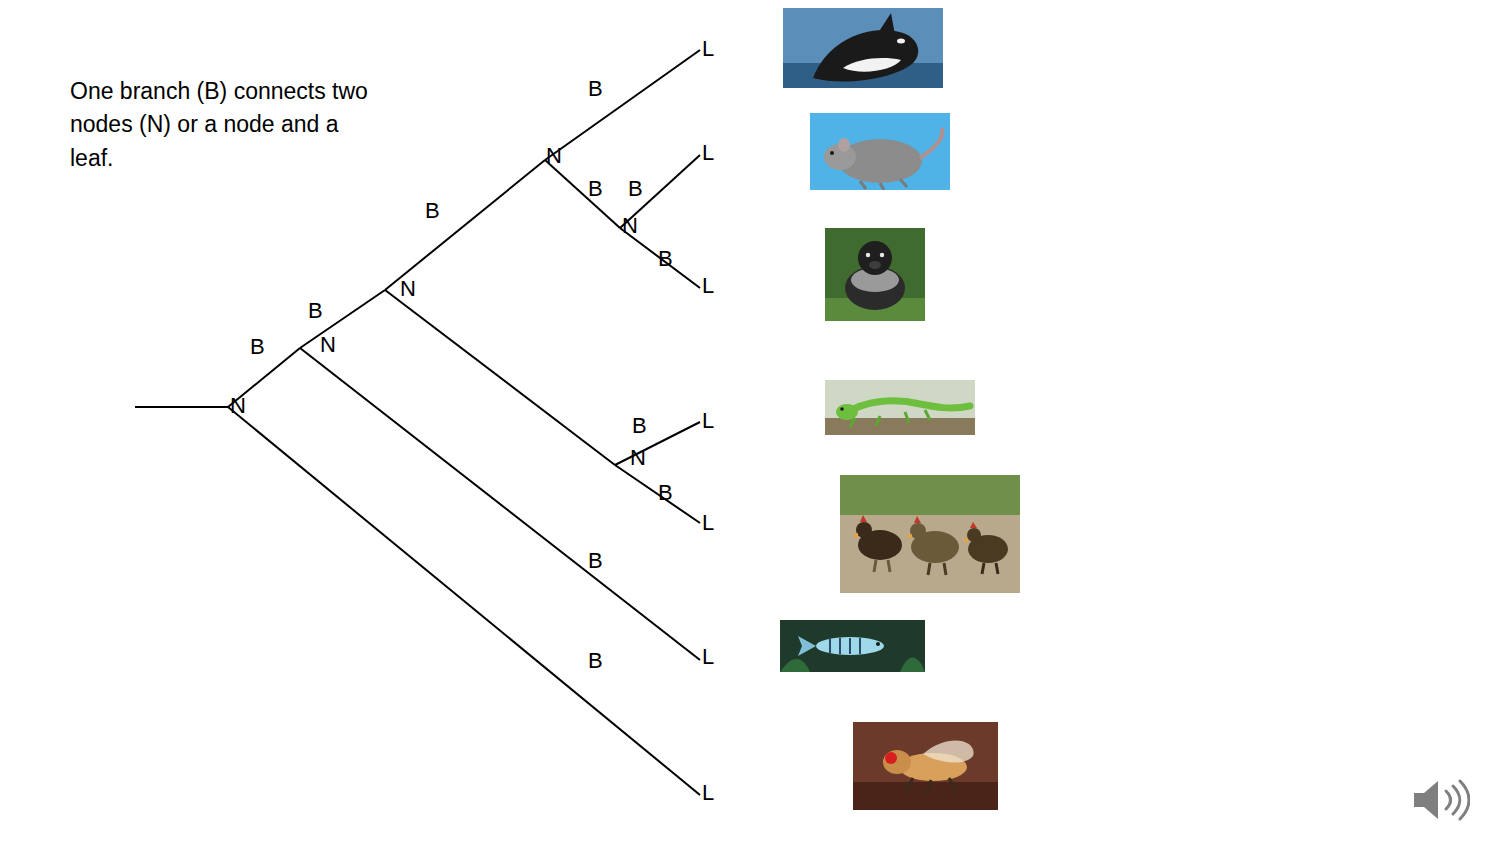One branch (B) connects two nodes (N) or a node and a leaf.
L L L L L L L N N N N N N B B B B B B B B B B B